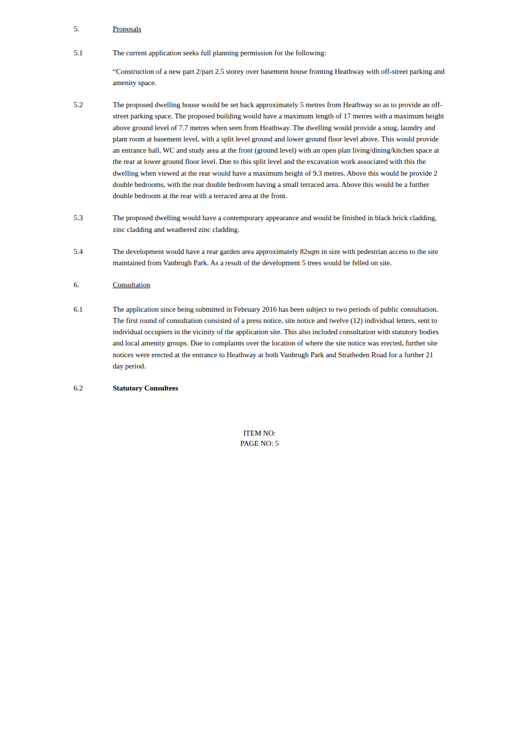5.
Proposals
5.1
The current application seeks full planning permission for the following:
“Construction of a new part 2/part 2.5 storey over basement house fronting Heathway with off-street parking and amenity space.
5.2
The proposed dwelling house would be set back approximately 5 metres from Heathway so as to provide an off-street parking space. The proposed building would have a maximum length of 17 metres with a maximum height above ground level of 7.7 metres when seen from Heathway. The dwelling would provide a snug, laundry and plant room at basement level, with a split level ground and lower ground floor level above. This would provide an entrance hall, WC and study area at the front (ground level) with an open plan living/dining/kitchen space at the rear at lower ground floor level. Due to this split level and the excavation work associated with this the dwelling when viewed at the rear would have a maximum height of 9.3 metres. Above this would be provide 2 double bedrooms, with the rear double bedroom having a small terraced area. Above this would be a further double bedroom at the rear with a terraced area at the front.
5.3
The proposed dwelling would have a contemporary appearance and would be finished in black brick cladding, zinc cladding and weathered zinc cladding.
5.4
The development would have a rear garden area approximately 82sqm in size with pedestrian access to the site maintained from Vanbrugh Park. As a result of the development 5 trees would be felled on site.
6.
Consultation
6.1
The application since being submitted in February 2016 has been subject to two periods of public consultation. The first round of consultation consisted of a press notice, site notice and twelve (12) individual letters, sent to individual occupiers in the vicinity of the application site. This also included consultation with statutory bodies and local amenity groups. Due to complaints over the location of where the site notice was erected, further site notices were erected at the entrance to Heathway at both Vanbrugh Park and Stratheden Road for a further 21 day period.
6.2
Statutory Consultees
ITEM NO:
PAGE NO: 5